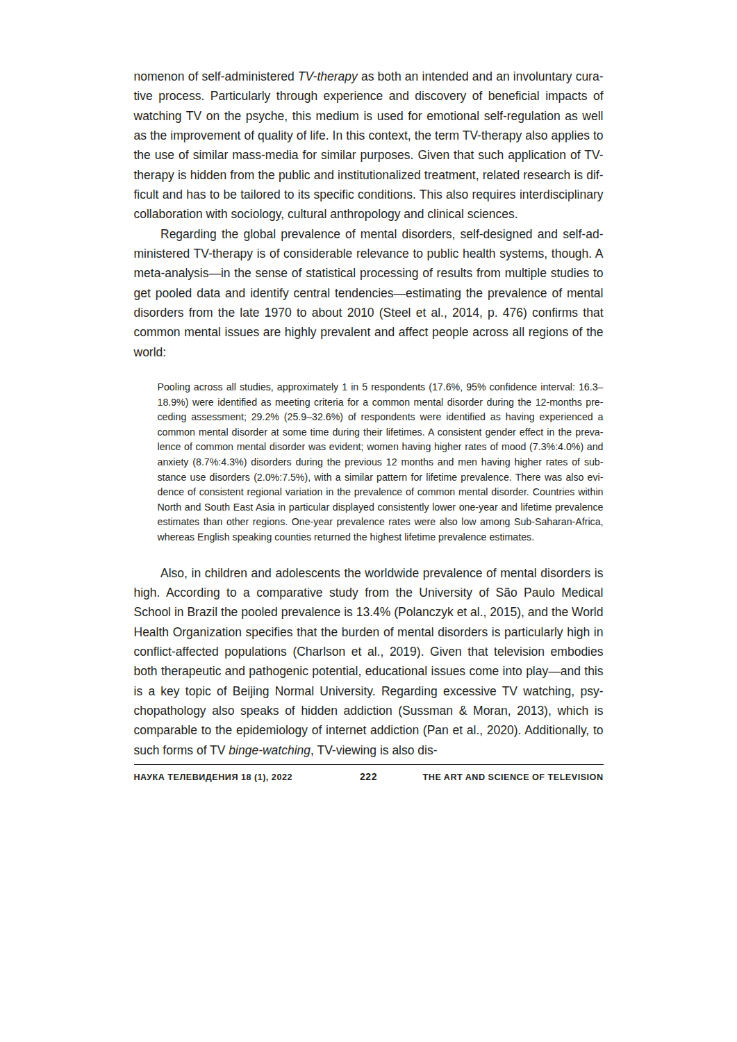nomenon of self-administered TV-therapy as both an intended and an involuntary curative process. Particularly through experience and discovery of beneficial impacts of watching TV on the psyche, this medium is used for emotional self-regulation as well as the improvement of quality of life. In this context, the term TV-therapy also applies to the use of similar mass-media for similar purposes. Given that such application of TV-therapy is hidden from the public and institutionalized treatment, related research is difficult and has to be tailored to its specific conditions. This also requires interdisciplinary collaboration with sociology, cultural anthropology and clinical sciences.
Regarding the global prevalence of mental disorders, self-designed and self-administered TV-therapy is of considerable relevance to public health systems, though. A meta-analysis—in the sense of statistical processing of results from multiple studies to get pooled data and identify central tendencies—estimating the prevalence of mental disorders from the late 1970 to about 2010 (Steel et al., 2014, p. 476) confirms that common mental issues are highly prevalent and affect people across all regions of the world:
Pooling across all studies, approximately 1 in 5 respondents (17.6%, 95% confidence interval: 16.3–18.9%) were identified as meeting criteria for a common mental disorder during the 12-months preceding assessment; 29.2% (25.9–32.6%) of respondents were identified as having experienced a common mental disorder at some time during their lifetimes. A consistent gender effect in the prevalence of common mental disorder was evident; women having higher rates of mood (7.3%:4.0%) and anxiety (8.7%:4.3%) disorders during the previous 12 months and men having higher rates of substance use disorders (2.0%:7.5%), with a similar pattern for lifetime prevalence. There was also evidence of consistent regional variation in the prevalence of common mental disorder. Countries within North and South East Asia in particular displayed consistently lower one-year and lifetime prevalence estimates than other regions. One-year prevalence rates were also low among Sub-Saharan-Africa, whereas English speaking counties returned the highest lifetime prevalence estimates.
Also, in children and adolescents the worldwide prevalence of mental disorders is high. According to a comparative study from the University of São Paulo Medical School in Brazil the pooled prevalence is 13.4% (Polanczyk et al., 2015), and the World Health Organization specifies that the burden of mental disorders is particularly high in conflict-affected populations (Charlson et al., 2019). Given that television embodies both therapeutic and pathogenic potential, educational issues come into play—and this is a key topic of Beijing Normal University. Regarding excessive TV watching, psychopathology also speaks of hidden addiction (Sussman & Moran, 2013), which is comparable to the epidemiology of internet addiction (Pan et al., 2020). Additionally, to such forms of TV binge-watching, TV-viewing is also dis-
Наука телевидения 18 (1), 2022
222
The Art and Science of Television